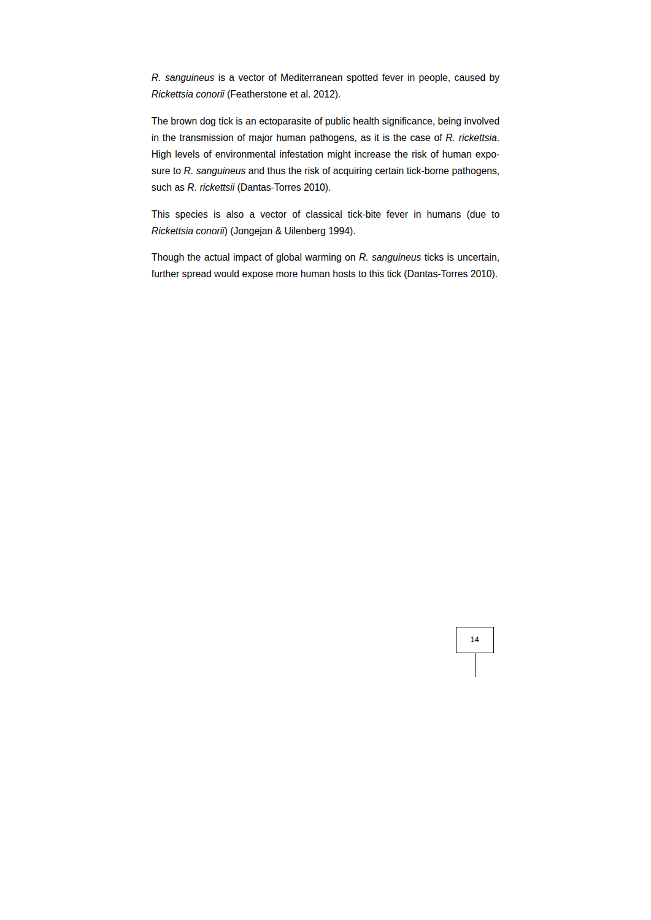R. sanguineus is a vector of Mediterranean spotted fever in people, caused by Rickettsia conorii (Featherstone et al. 2012).
The brown dog tick is an ectoparasite of public health significance, being involved in the transmission of major human pathogens, as it is the case of R. rickettsia. High levels of environmental infestation might increase the risk of human exposure to R. sanguineus and thus the risk of acquiring certain tick-borne pathogens, such as R. rickettsii (Dantas-Torres 2010).
This species is also a vector of classical tick-bite fever in humans (due to Rickettsia conorii) (Jongejan & Uilenberg 1994).
Though the actual impact of global warming on R. sanguineus ticks is uncertain, further spread would expose more human hosts to this tick (Dantas-Torres 2010).
14